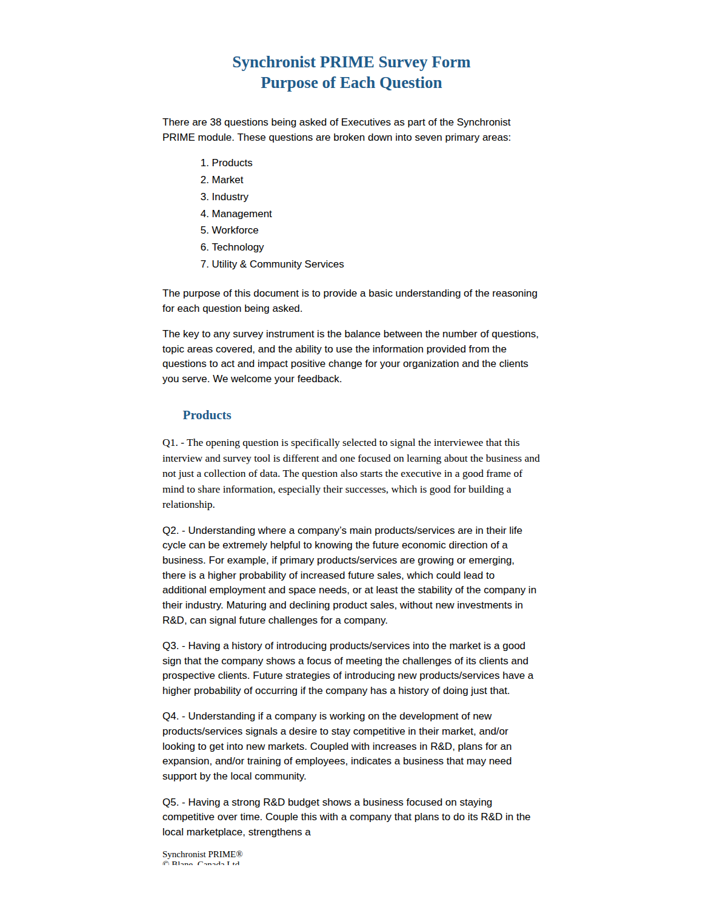Synchronist PRIME Survey Form
Purpose of Each Question
There are 38 questions being asked of Executives as part of the Synchronist PRIME module. These questions are broken down into seven primary areas:
Products
Market
Industry
Management
Workforce
Technology
Utility & Community Services
The purpose of this document is to provide a basic understanding of the reasoning for each question being asked.
The key to any survey instrument is the balance between the number of questions, topic areas covered, and the ability to use the information provided from the questions to act and impact positive change for your organization and the clients you serve. We welcome your feedback.
Products
Q1. - The opening question is specifically selected to signal the interviewee that this interview and survey tool is different and one focused on learning about the business and not just a collection of data. The question also starts the executive in a good frame of mind to share information, especially their successes, which is good for building a relationship.
Q2. - Understanding where a company’s main products/services are in their life cycle can be extremely helpful to knowing the future economic direction of a business. For example, if primary products/services are growing or emerging, there is a higher probability of increased future sales, which could lead to additional employment and space needs, or at least the stability of the company in their industry. Maturing and declining product sales, without new investments in R&D, can signal future challenges for a company.
Q3. - Having a history of introducing products/services into the market is a good sign that the company shows a focus of meeting the challenges of its clients and prospective clients. Future strategies of introducing new products/services have a higher probability of occurring if the company has a history of doing just that.
Q4. - Understanding if a company is working on the development of new products/services signals a desire to stay competitive in their market, and/or looking to get into new markets. Coupled with increases in R&D, plans for an expansion, and/or training of employees, indicates a business that may need support by the local community.
Q5. - Having a strong R&D budget shows a business focused on staying competitive over time. Couple this with a company that plans to do its R&D in the local marketplace, strengthens a
Synchronist PRIME® © Blane, Canada Ltd.